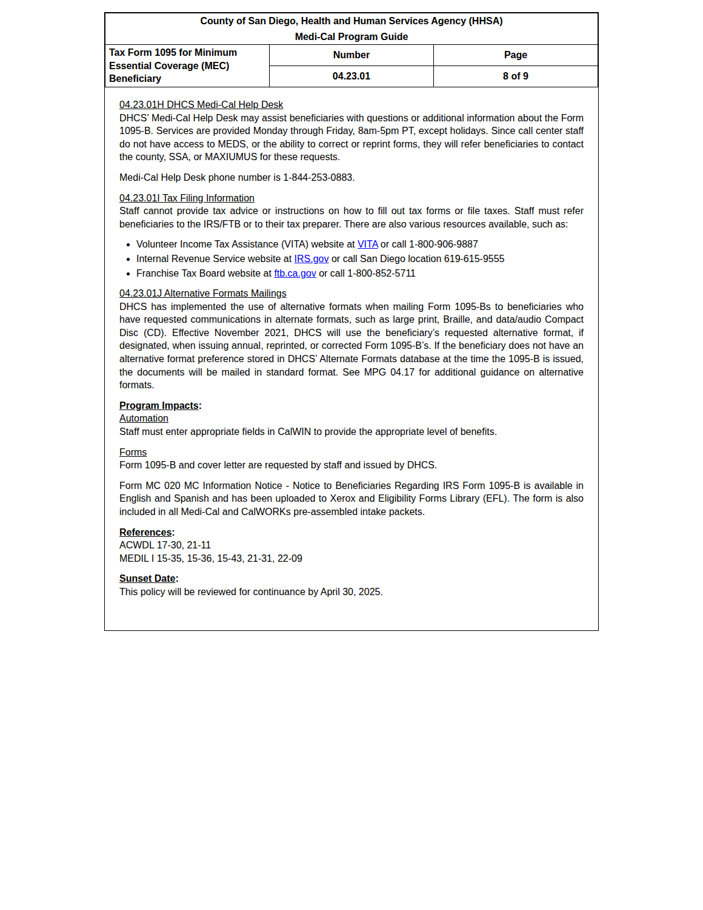| County of San Diego, Health and Human Services Agency (HHSA) |
| Medi-Cal Program Guide |
| Tax Form 1095 for Minimum Essential Coverage (MEC) Beneficiary | Number | Page |
| 04.23.01 | 8 of 9 |
04.23.01H DHCS Medi-Cal Help Desk
DHCS’ Medi-Cal Help Desk may assist beneficiaries with questions or additional information about the Form 1095-B. Services are provided Monday through Friday, 8am-5pm PT, except holidays. Since call center staff do not have access to MEDS, or the ability to correct or reprint forms, they will refer beneficiaries to contact the county, SSA, or MAXIUMUS for these requests.
Medi-Cal Help Desk phone number is 1-844-253-0883.
04.23.01I Tax Filing Information
Staff cannot provide tax advice or instructions on how to fill out tax forms or file taxes. Staff must refer beneficiaries to the IRS/FTB or to their tax preparer. There are also various resources available, such as:
Volunteer Income Tax Assistance (VITA) website at VITA or call 1-800-906-9887
Internal Revenue Service website at IRS.gov or call San Diego location 619-615-9555
Franchise Tax Board website at ftb.ca.gov or call 1-800-852-5711
04.23.01J Alternative Formats Mailings
DHCS has implemented the use of alternative formats when mailing Form 1095-Bs to beneficiaries who have requested communications in alternate formats, such as large print, Braille, and data/audio Compact Disc (CD). Effective November 2021, DHCS will use the beneficiary’s requested alternative format, if designated, when issuing annual, reprinted, or corrected Form 1095-B’s. If the beneficiary does not have an alternative format preference stored in DHCS’ Alternate Formats database at the time the 1095-B is issued, the documents will be mailed in standard format. See MPG 04.17 for additional guidance on alternative formats.
Program Impacts:
Automation
Staff must enter appropriate fields in CalWIN to provide the appropriate level of benefits.
Forms
Form 1095-B and cover letter are requested by staff and issued by DHCS.
Form MC 020 MC Information Notice - Notice to Beneficiaries Regarding IRS Form 1095-B is available in English and Spanish and has been uploaded to Xerox and Eligibility Forms Library (EFL). The form is also included in all Medi-Cal and CalWORKs pre-assembled intake packets.
References:
ACWDL 17-30, 21-11
MEDIL I 15-35, 15-36, 15-43, 21-31, 22-09
Sunset Date:
This policy will be reviewed for continuance by April 30, 2025.